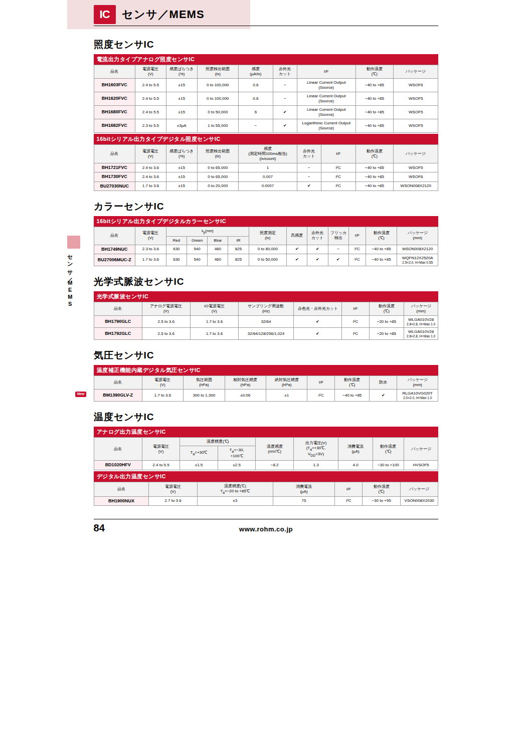IC
センサ／MEMS
センサ／MEMS
照度センサIC
電流出力タイプアナログ照度センサIC
| 品名 | 電源電圧 (V) | 感度ばらつき (%) | 照度検出範囲 (lx) | 感度 (μA/lx) | 赤外光 カット | I/F | 動作温度 (℃) | パッケージ |
| --- | --- | --- | --- | --- | --- | --- | --- | --- |
| BH1603FVC | 2.4 to 5.5 | ±15 | 0 to 100,000 | 0.6 | − | Linear Current Output (Source) | −40 to +85 | WSOF6 |
| BH1620FVC | 2.4 to 5.5 | ±15 | 0 to 100,000 | 0.6 | − | Linear Current Output (Source) | −40 to +85 | WSOF5 |
| BH1680FVC | 2.4 to 5.5 | ±15 | 0 to 50,000 | 6 | ✔ | Linear Current Output (Source) | −40 to +85 | WSOF5 |
| BH1682FVC | 2.3 to 5.5 | ±3μA | 1 to 55,000 | − | ✔ | Logarithmic Current Output (Source) | −40 to +85 | WSOF5 |
16bitシリアル出力タイプデジタル照度センサIC
| 品名 | 電源電圧 (V) | 感度ばらつき (%) | 照度検出範囲 (lx) | 感度 (測定時間100ms相当) (lx/count) | 赤外光 カット | I/F | 動作温度 (℃) | パッケージ |
| --- | --- | --- | --- | --- | --- | --- | --- | --- |
| BH1721FVC | 2.4 to 3.6 | ±15 | 0 to 65,000 | 1 | − | I²C | −40 to +85 | WSOF5 |
| BH1730FVC | 2.4 to 3.6 | ±15 | 0 to 65,000 | 0.007 | − | I²C | −40 to +85 | WSOF6 |
| BU27030NUC | 1.7 to 3.6 | ±15 | 0 to 20,000 | 0.0007 | ✔ | I²C | −40 to +85 | WSON008X2120 |
カラーセンサIC
16bitシリアル出力タイプデジタルカラーセンサIC
| 品名 | 電源電圧 (V) | λ p (nm) | 照度測定 (lx) | 高感度 | 赤外光 カット | フリッカ 検出 | I/F | 動作温度 (℃) | パッケージ (mm) |
| --- | --- | --- | --- | --- | --- | --- | --- | --- | --- |
| Red | Green | Blue | IR |
| BH1749NUC | 2.3 to 3.6 | 630 | 540 | 460 | 825 | 0 to 80,000 | ✔ | ✔ | − | I²C | −40 to +85 | WSON008X2120 |
| BU27006MUC-Z | 1.7 to 3.6 | 630 | 540 | 460 | 825 | 0 to 50,000 | ✔ | ✔ | ✔ | I²C | −40 to +85 | WQFN12X2520A 2.5×2.0, H=Max 0.55 |
光学式脈波センサIC
光学式脈波センサIC
| 品名 | アナログ電源電圧 (V) | IO電源電圧 (V) | サンプリング周波数 (Hz) | 赤色光・赤外光カット | I/F | 動作温度 (℃) | パッケージ (mm) |
| --- | --- | --- | --- | --- | --- | --- | --- |
| BH1790GLC | 2.5 to 3.6 | 1.7 to 3.6 | 32/64 | ✔ | I²C | −20 to +85 | WLGA010V28 2.8×2.8, H=Max 1.0 |
| BH1792GLC | 2.5 to 3.6 | 1.7 to 3.6 | 32/64/128/256/1,024 | ✔ | I²C | −20 to +85 | WLGA010V28 2.8×2.8, H=Max 1.0 |
気圧センサIC
温度補正機能内蔵デジタル気圧センサIC
| 品名 | 電源電圧 (V) | 気圧範囲 (hPa) | 相対気圧精度 (hPa) | 絶対気圧精度 (hPa) | I/F | 動作温度 (℃) | 防水 | パッケージ (mm) |
| --- | --- | --- | --- | --- | --- | --- | --- | --- |
| New BM1390GLV-Z | 1.7 to 3.6 | 300 to 1,300 | ±0.06 | ±1 | I²C | −40 to +85 | ✔ | RLGA10VG020T 2.0×2.0, H=Max 1.0 |
温度センサIC
アナログ出力温度センサIC
| 品名 | 電源電圧 (V) | 温度精度(℃) | 温度感度 (mV/℃) | 出力電圧(V) (T a =+30℃, V DD =3V) | 消費電流 (μA) | 動作温度 (℃) | パッケージ |
| --- | --- | --- | --- | --- | --- | --- | --- |
| T a =+30℃ | T a =−30, +100℃ |
| BD1020HFV | 2.4 to 5.5 | ±1.5 | ±2.5 | −8.2 | 1.3 | 4.0 | −30 to +100 | HVSOF5 |
デジタル出力温度センサIC
| 品名 | 電源電圧 (V) | 温度精度(℃) T a =−20 to +85℃ | 消費電流 (μA) | I/F | 動作温度 (℃) | パッケージ |
| --- | --- | --- | --- | --- | --- | --- |
| BH1900NUX | 2.7 to 3.6 | ±3 | 75 | I²C | −30 to +95 | VSON008X2030 |
84
www.rohm.co.jp